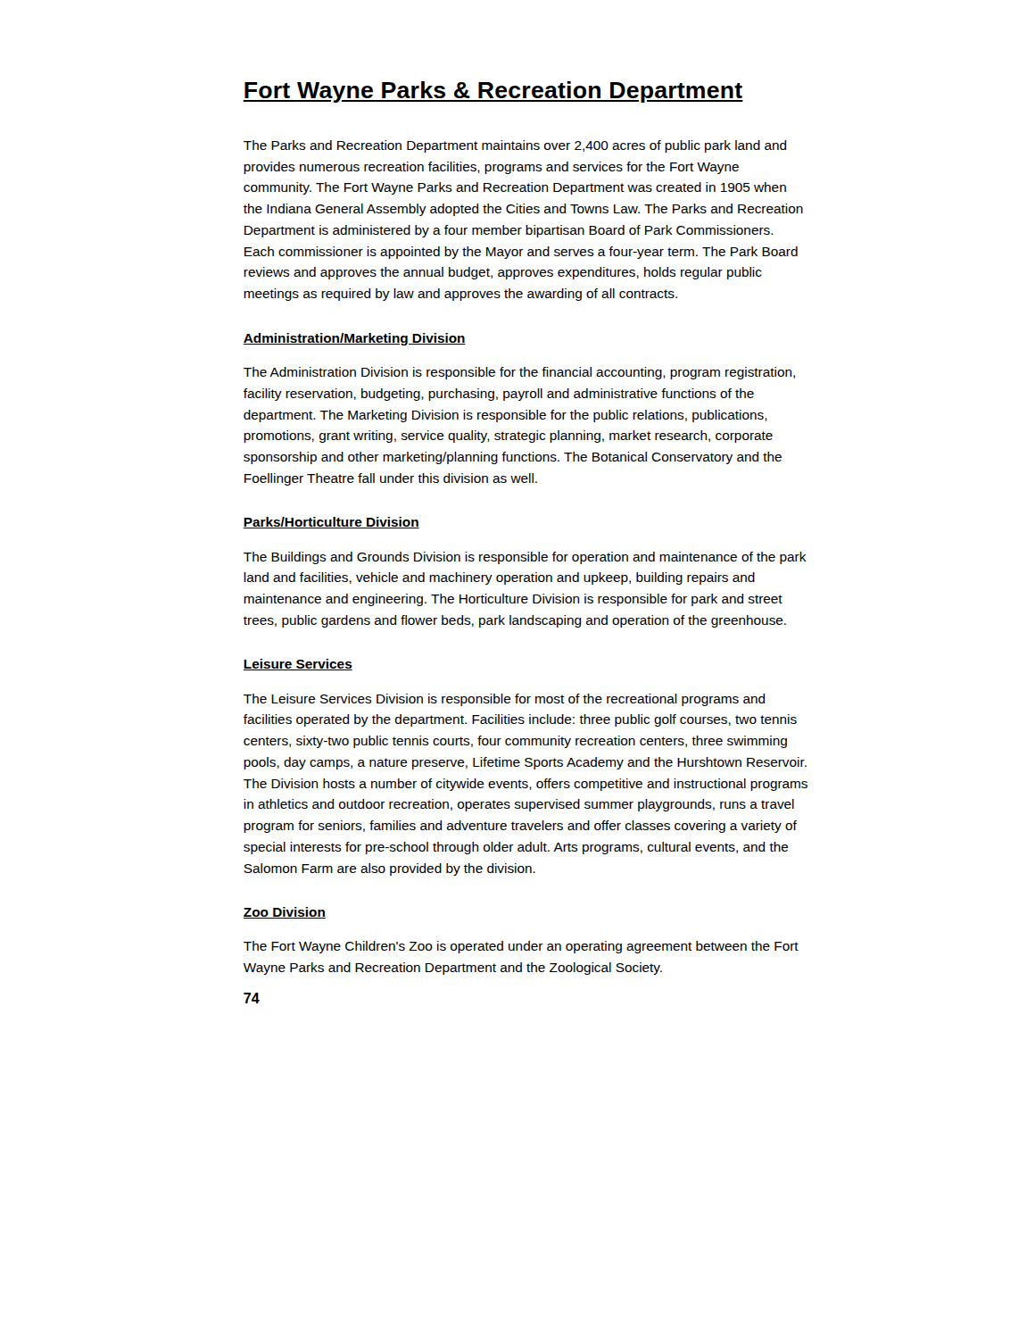Fort Wayne Parks & Recreation Department
The Parks and Recreation Department maintains over 2,400 acres of public park land and provides numerous recreation facilities, programs and services for the Fort Wayne community. The Fort Wayne Parks and Recreation Department was created in 1905 when the Indiana General Assembly adopted the Cities and Towns Law. The Parks and Recreation Department is administered by a four member bipartisan Board of Park Commissioners. Each commissioner is appointed by the Mayor and serves a four-year term. The Park Board reviews and approves the annual budget, approves expenditures, holds regular public meetings as required by law and approves the awarding of all contracts.
Administration/Marketing Division
The Administration Division is responsible for the financial accounting, program registration, facility reservation, budgeting, purchasing, payroll and administrative functions of the department. The Marketing Division is responsible for the public relations, publications, promotions, grant writing, service quality, strategic planning, market research, corporate sponsorship and other marketing/planning functions. The Botanical Conservatory and the Foellinger Theatre fall under this division as well.
Parks/Horticulture Division
The Buildings and Grounds Division is responsible for operation and maintenance of the park land and facilities, vehicle and machinery operation and upkeep, building repairs and maintenance and engineering. The Horticulture Division is responsible for park and street trees, public gardens and flower beds, park landscaping and operation of the greenhouse.
Leisure Services
The Leisure Services Division is responsible for most of the recreational programs and facilities operated by the department. Facilities include: three public golf courses, two tennis centers, sixty-two public tennis courts, four community recreation centers, three swimming pools, day camps, a nature preserve, Lifetime Sports Academy and the Hurshtown Reservoir. The Division hosts a number of citywide events, offers competitive and instructional programs in athletics and outdoor recreation, operates supervised summer playgrounds, runs a travel program for seniors, families and adventure travelers and offer classes covering a variety of special interests for pre-school through older adult. Arts programs, cultural events, and the Salomon Farm are also provided by the division.
Zoo Division
The Fort Wayne Children's Zoo is operated under an operating agreement between the Fort Wayne Parks and Recreation Department and the Zoological Society.
74